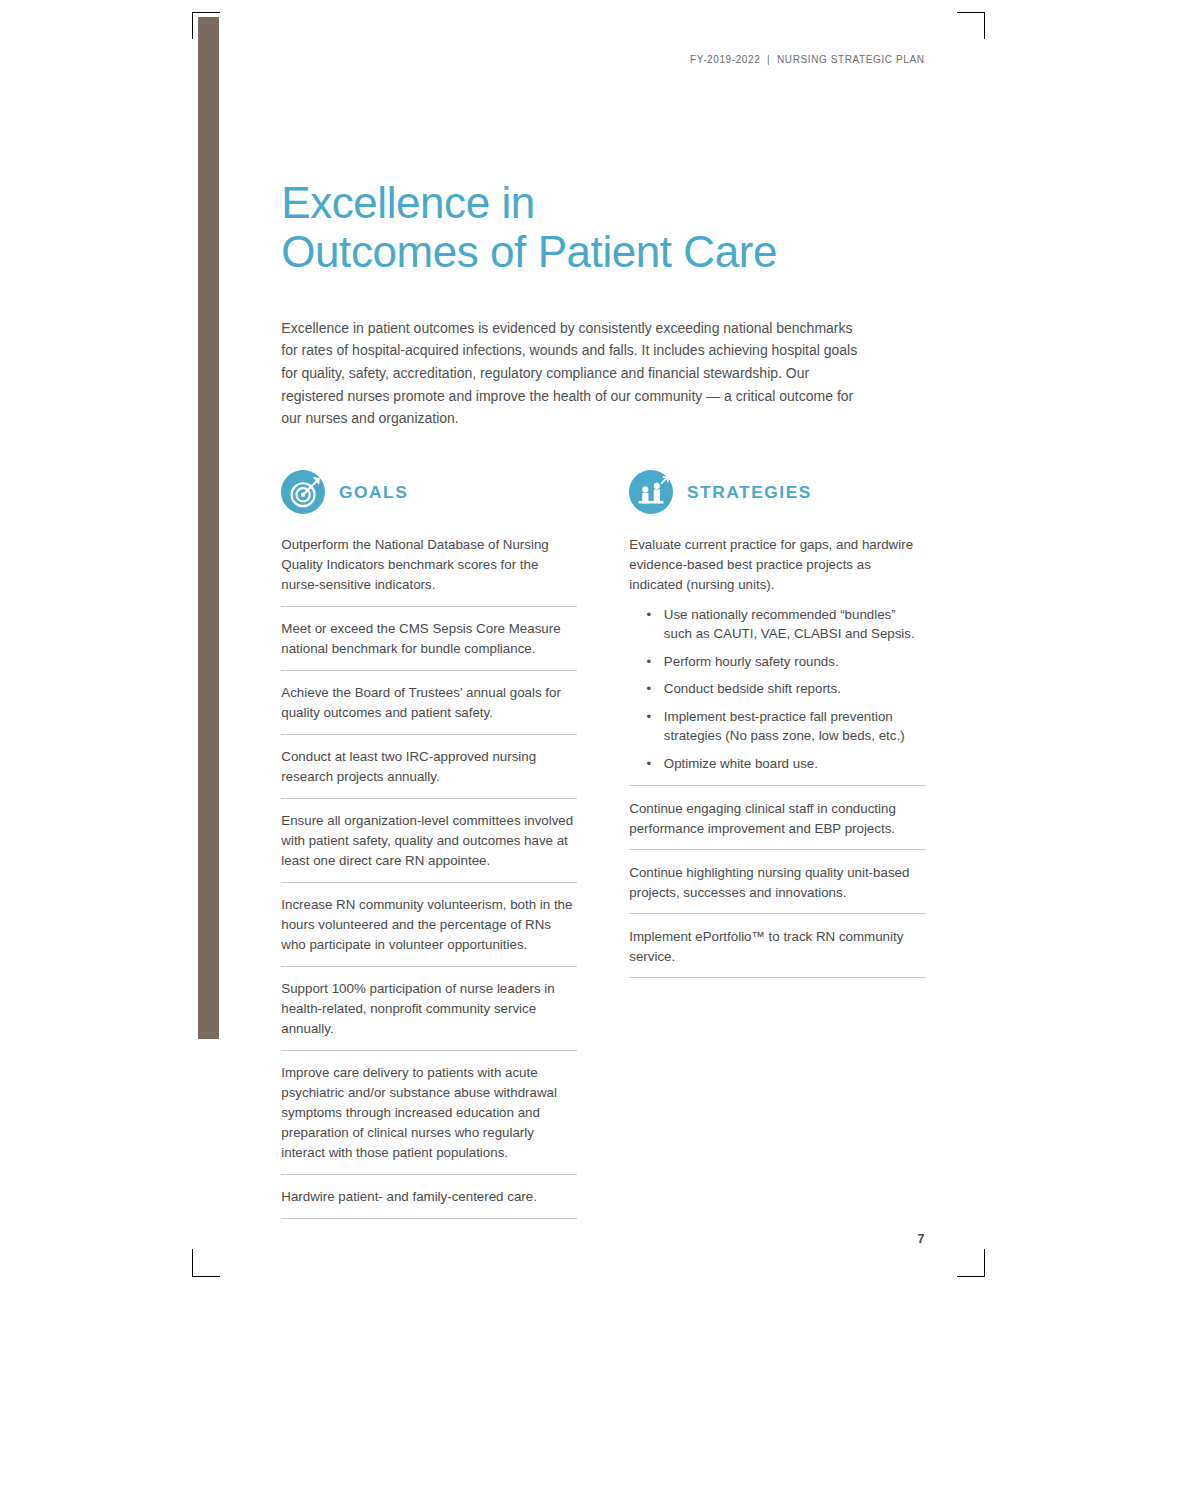FY-2019-2022 | Nursing Strategic Plan
Excellence in
Outcomes of Patient Care
Excellence in patient outcomes is evidenced by consistently exceeding national benchmarks for rates of hospital-acquired infections, wounds and falls. It includes achieving hospital goals for quality, safety, accreditation, regulatory compliance and financial stewardship. Our registered nurses promote and improve the health of our community — a critical outcome for our nurses and organization.
Goals
Outperform the National Database of Nursing Quality Indicators benchmark scores for the nurse-sensitive indicators.
Meet or exceed the CMS Sepsis Core Measure national benchmark for bundle compliance.
Achieve the Board of Trustees’ annual goals for quality outcomes and patient safety.
Conduct at least two IRC-approved nursing research projects annually.
Ensure all organization-level committees involved with patient safety, quality and outcomes have at least one direct care RN appointee.
Increase RN community volunteerism, both in the hours volunteered and the percentage of RNs who participate in volunteer opportunities.
Support 100% participation of nurse leaders in health-related, nonprofit community service annually.
Improve care delivery to patients with acute psychiatric and/or substance abuse withdrawal symptoms through increased education and preparation of clinical nurses who regularly interact with those patient populations.
Hardwire patient- and family-centered care.
Strategies
Evaluate current practice for gaps, and hardwire evidence-based best practice projects as indicated (nursing units).
Use nationally recommended “bundles” such as CAUTI, VAE, CLABSI and Sepsis.
Perform hourly safety rounds.
Conduct bedside shift reports.
Implement best-practice fall prevention strategies (No pass zone, low beds, etc.)
Optimize white board use.
Continue engaging clinical staff in conducting performance improvement and EBP projects.
Continue highlighting nursing quality unit-based projects, successes and innovations.
Implement ePortfolio™ to track RN community service.
7